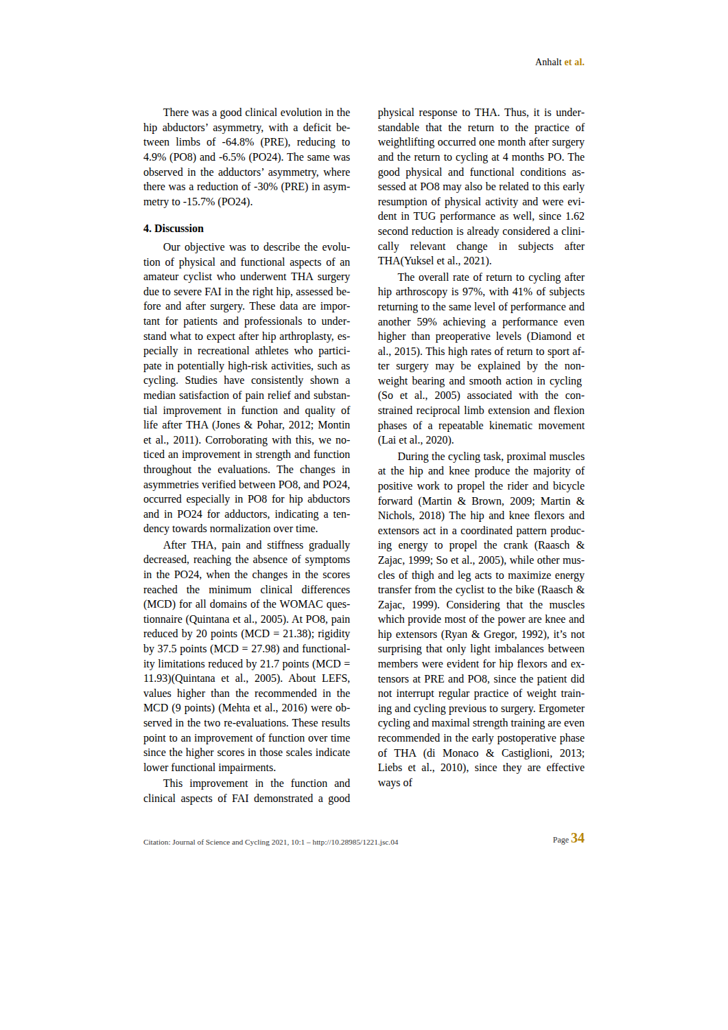Anhalt et al.
There was a good clinical evolution in the hip abductors’ asymmetry, with a deficit between limbs of -64.8% (PRE), reducing to 4.9% (PO8) and -6.5% (PO24). The same was observed in the adductors’ asymmetry, where there was a reduction of -30% (PRE) in asymmetry to -15.7% (PO24).
4. Discussion
Our objective was to describe the evolution of physical and functional aspects of an amateur cyclist who underwent THA surgery due to severe FAI in the right hip, assessed before and after surgery. These data are important for patients and professionals to understand what to expect after hip arthroplasty, especially in recreational athletes who participate in potentially high-risk activities, such as cycling. Studies have consistently shown a median satisfaction of pain relief and substantial improvement in function and quality of life after THA (Jones & Pohar, 2012; Montin et al., 2011). Corroborating with this, we noticed an improvement in strength and function throughout the evaluations. The changes in asymmetries verified between PO8, and PO24, occurred especially in PO8 for hip abductors and in PO24 for adductors, indicating a tendency towards normalization over time.
After THA, pain and stiffness gradually decreased, reaching the absence of symptoms in the PO24, when the changes in the scores reached the minimum clinical differences (MCD) for all domains of the WOMAC questionnaire (Quintana et al., 2005). At PO8, pain reduced by 20 points (MCD = 21.38); rigidity by 37.5 points (MCD = 27.98) and functionality limitations reduced by 21.7 points (MCD = 11.93)(Quintana et al., 2005). About LEFS, values higher than the recommended in the MCD (9 points) (Mehta et al., 2016) were observed in the two re-evaluations. These results point to an improvement of function over time since the higher scores in those scales indicate lower functional impairments.
This improvement in the function and clinical aspects of FAI demonstrated a good physical response to THA. Thus, it is understandable that the return to the practice of weightlifting occurred one month after surgery and the return to cycling at 4 months PO. The good physical and functional conditions assessed at PO8 may also be related to this early resumption of physical activity and were evident in TUG performance as well, since 1.62 second reduction is already considered a clinically relevant change in subjects after THA(Yuksel et al., 2021).
The overall rate of return to cycling after hip arthroscopy is 97%, with 41% of subjects returning to the same level of performance and another 59% achieving a performance even higher than preoperative levels (Diamond et al., 2015). This high rates of return to sport after surgery may be explained by the non-weight bearing and smooth action in cycling (So et al., 2005) associated with the constrained reciprocal limb extension and flexion phases of a repeatable kinematic movement (Lai et al., 2020).
During the cycling task, proximal muscles at the hip and knee produce the majority of positive work to propel the rider and bicycle forward (Martin & Brown, 2009; Martin & Nichols, 2018) The hip and knee flexors and extensors act in a coordinated pattern producing energy to propel the crank (Raasch & Zajac, 1999; So et al., 2005), while other muscles of thigh and leg acts to maximize energy transfer from the cyclist to the bike (Raasch & Zajac, 1999). Considering that the muscles which provide most of the power are knee and hip extensors (Ryan & Gregor, 1992), it’s not surprising that only light imbalances between members were evident for hip flexors and extensors at PRE and PO8, since the patient did not interrupt regular practice of weight training and cycling previous to surgery. Ergometer cycling and maximal strength training are even recommended in the early postoperative phase of THA (di Monaco & Castiglioni, 2013; Liebs et al., 2010), since they are effective ways of
Citation: Journal of Science and Cycling 2021, 10:1 – http://10.28985/1221.jsc.04
Page 34